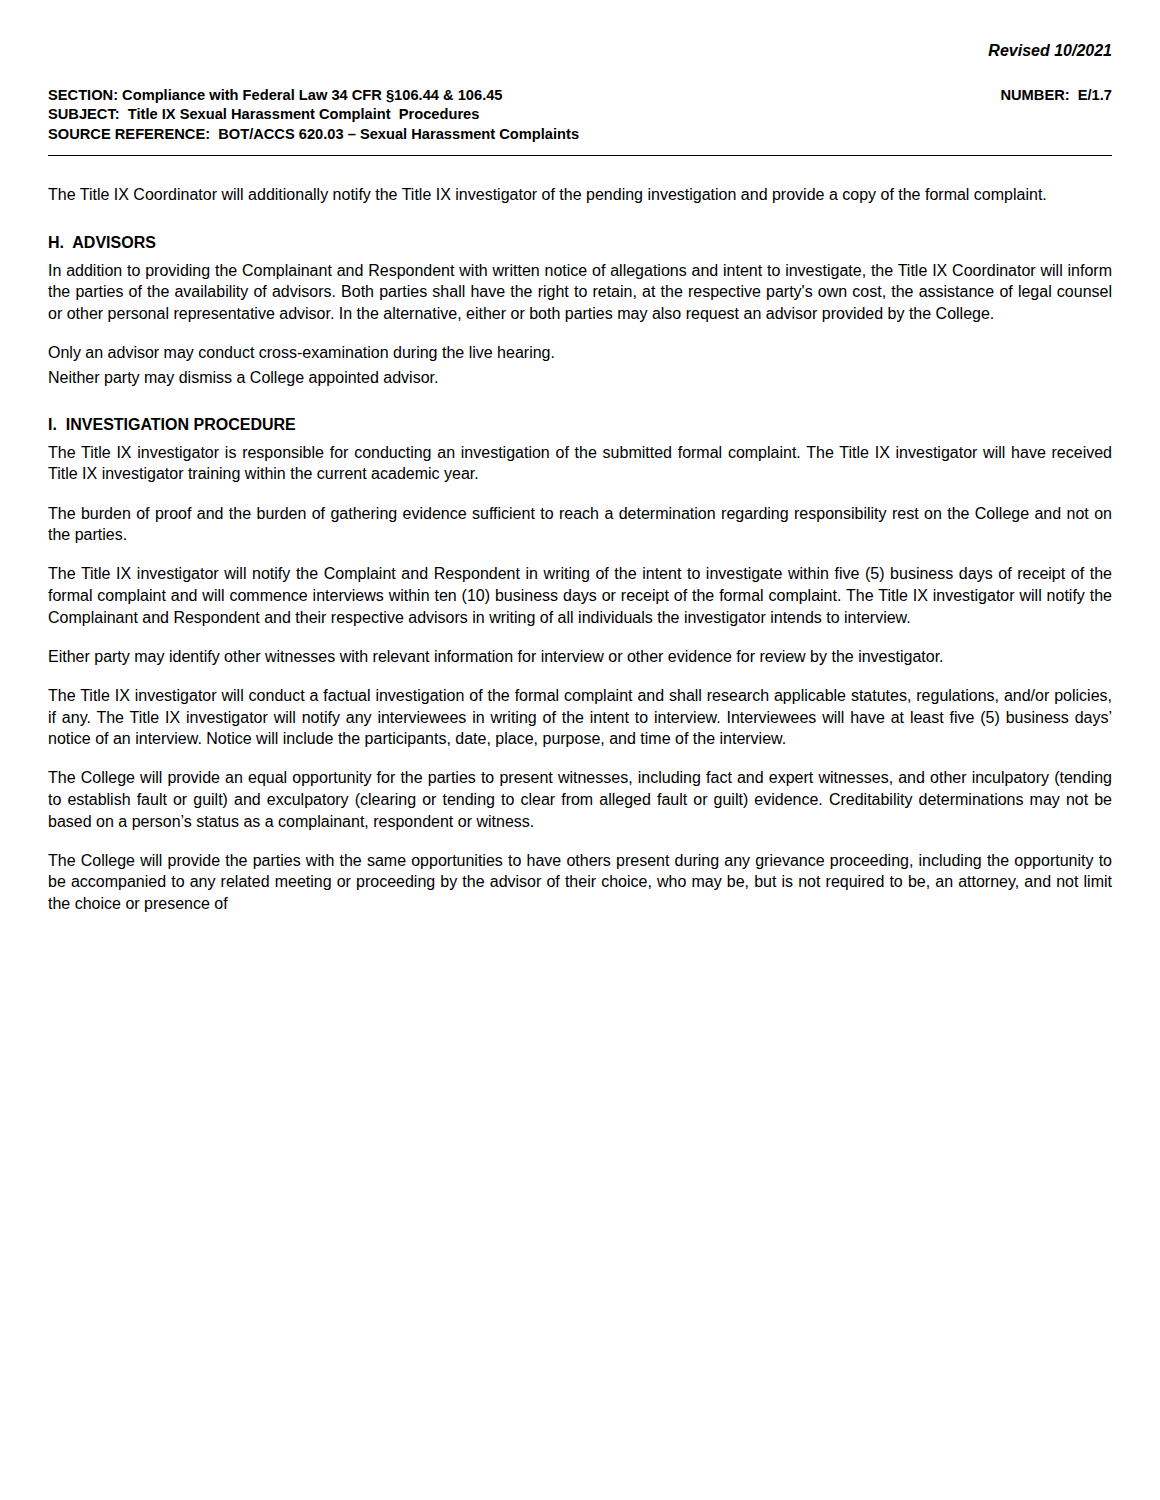Revised 10/2021
| SECTION: Compliance with Federal Law 34 CFR §106.44 & 106.45 | NUMBER: E/1.7 |
| SUBJECT: Title IX Sexual Harassment Complaint Procedures | |
| SOURCE REFERENCE: BOT/ACCS 620.03 – Sexual Harassment Complaints | |
The Title IX Coordinator will additionally notify the Title IX investigator of the pending investigation and provide a copy of the formal complaint.
H. ADVISORS
In addition to providing the Complainant and Respondent with written notice of allegations and intent to investigate, the Title IX Coordinator will inform the parties of the availability of advisors. Both parties shall have the right to retain, at the respective party's own cost, the assistance of legal counsel or other personal representative advisor. In the alternative, either or both parties may also request an advisor provided by the College.
Only an advisor may conduct cross-examination during the live hearing.
Neither party may dismiss a College appointed advisor.
I. INVESTIGATION PROCEDURE
The Title IX investigator is responsible for conducting an investigation of the submitted formal complaint. The Title IX investigator will have received Title IX investigator training within the current academic year.
The burden of proof and the burden of gathering evidence sufficient to reach a determination regarding responsibility rest on the College and not on the parties.
The Title IX investigator will notify the Complaint and Respondent in writing of the intent to investigate within five (5) business days of receipt of the formal complaint and will commence interviews within ten (10) business days or receipt of the formal complaint. The Title IX investigator will notify the Complainant and Respondent and their respective advisors in writing of all individuals the investigator intends to interview.
Either party may identify other witnesses with relevant information for interview or other evidence for review by the investigator.
The Title IX investigator will conduct a factual investigation of the formal complaint and shall research applicable statutes, regulations, and/or policies, if any. The Title IX investigator will notify any interviewees in writing of the intent to interview. Interviewees will have at least five (5) business days’ notice of an interview. Notice will include the participants, date, place, purpose, and time of the interview.
The College will provide an equal opportunity for the parties to present witnesses, including fact and expert witnesses, and other inculpatory (tending to establish fault or guilt) and exculpatory (clearing or tending to clear from alleged fault or guilt) evidence. Creditability determinations may not be based on a person’s status as a complainant, respondent or witness.
The College will provide the parties with the same opportunities to have others present during any grievance proceeding, including the opportunity to be accompanied to any related meeting or proceeding by the advisor of their choice, who may be, but is not required to be, an attorney, and not limit the choice or presence of